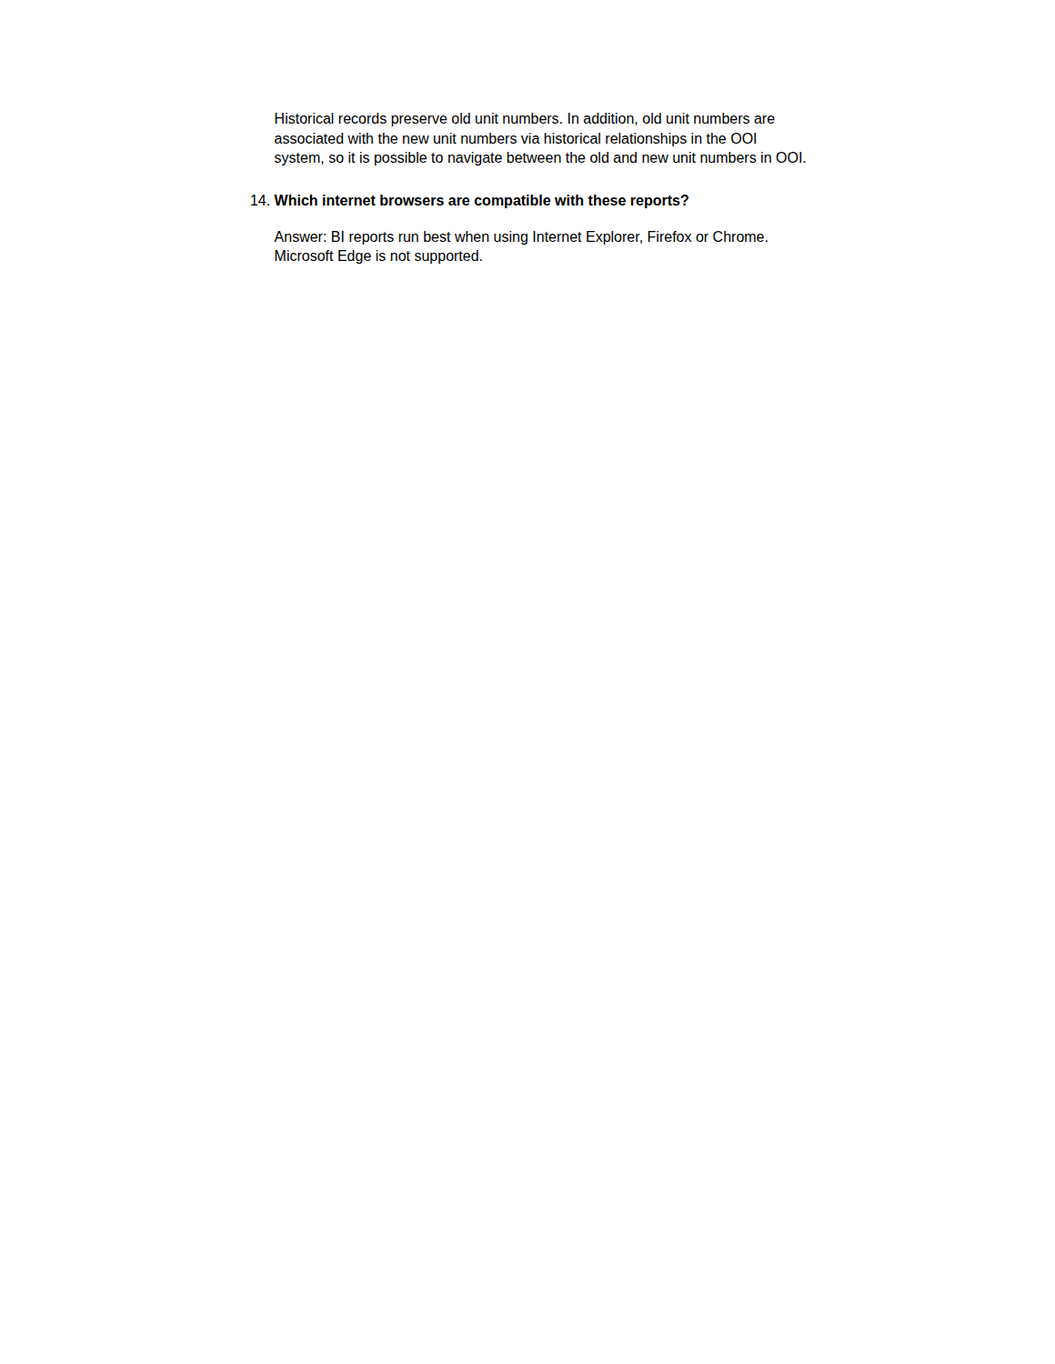Historical records preserve old unit numbers. In addition, old unit numbers are associated with the new unit numbers via historical relationships in the OOI system, so it is possible to navigate between the old and new unit numbers in OOI.
Which internet browsers are compatible with these reports?
Answer: BI reports run best when using Internet Explorer, Firefox or Chrome. Microsoft Edge is not supported.